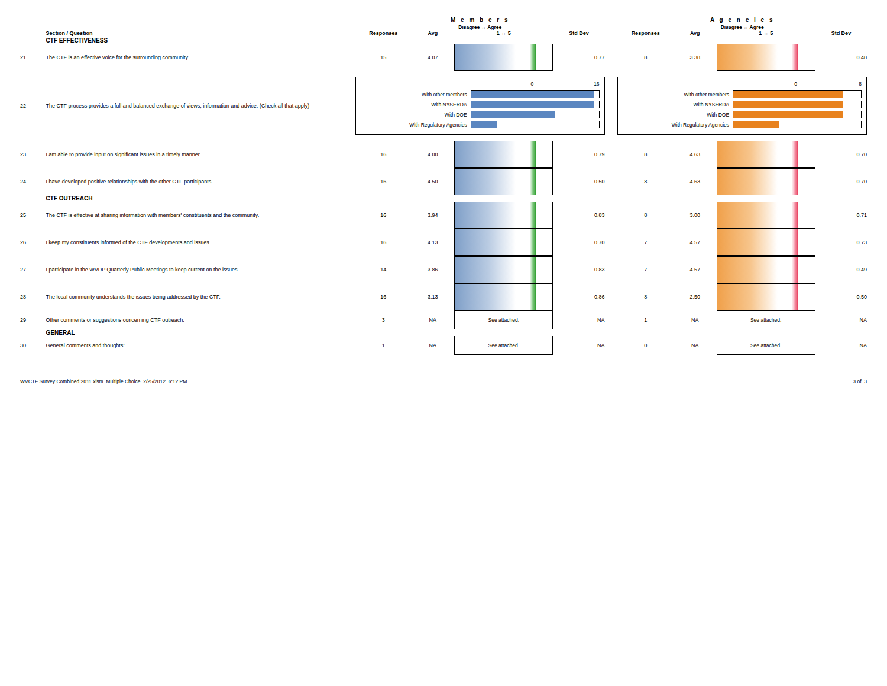| | M e m b e r s | | A g e n c i e s |
| | Disagree ↔ Agree | | Disagree ↔ Agree |
| | Section / Question | Responses | Avg | 1 ↔ 5 | Std Dev | | Responses | Avg | 1 ↔ 5 | Std Dev |
| | CTF EFFECTIVENESS | |
| 21 | The CTF is an effective voice for the surrounding community. | 15 | 4.07 | | 0.77 | | 8 | 3.38 | | 0.48 |
| 22 | The CTF process provides a full and balanced exchange of views, information and advice: (Check all that apply) | 0 16 / With other members / / / With NYSERDA / / / With DOE / / / With Regulatory Agencies / / | | 0 8 / With other members / / / With NYSERDA / / / With DOE / / / With Regulatory Agencies / / |
| 23 | I am able to provide input on significant issues in a timely manner. | 16 | 4.00 | | 0.79 | | 8 | 4.63 | | 0.70 |
| 24 | I have developed positive relationships with the other CTF participants. | 16 | 4.50 | | 0.50 | | 8 | 4.63 | | 0.70 |
| | CTF OUTREACH | |
| 25 | The CTF is effective at sharing information with members' constituents and the community. | 16 | 3.94 | | 0.83 | | 8 | 3.00 | | 0.71 |
| 26 | I keep my constituents informed of the CTF developments and issues. | 16 | 4.13 | | 0.70 | | 7 | 4.57 | | 0.73 |
| 27 | I participate in the WVDP Quarterly Public Meetings to keep current on the issues. | 14 | 3.86 | | 0.83 | | 7 | 4.57 | | 0.49 |
| 28 | The local community understands the issues being addressed by the CTF. | 16 | 3.13 | | 0.86 | | 8 | 2.50 | | 0.50 |
| 29 | Other comments or suggestions concerning CTF outreach: | 3 | NA | See attached. | NA | | 1 | NA | See attached. | NA |
| | GENERAL | |
| 30 | General comments and thoughts: | 1 | NA | See attached. | NA | | 0 | NA | See attached. | NA |
WVCTF Survey Combined 2011.xlsm Multiple Choice 2/25/2012 6:12 PM
3 of 3